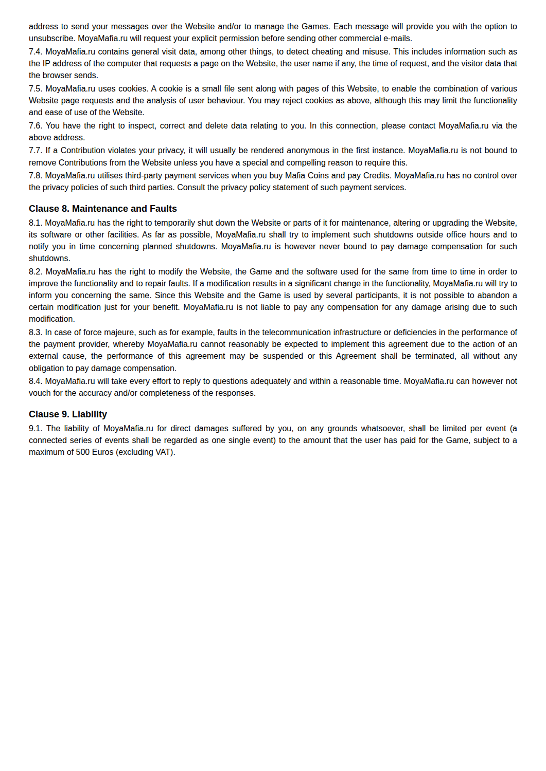address to send your messages over the Website and/or to manage the Games. Each message will provide you with the option to unsubscribe. MoyaMafia.ru will request your explicit permission before sending other commercial e-mails.
7.4. MoyaMafia.ru contains general visit data, among other things, to detect cheating and misuse. This includes information such as the IP address of the computer that requests a page on the Website, the user name if any, the time of request, and the visitor data that the browser sends.
7.5. MoyaMafia.ru uses cookies. A cookie is a small file sent along with pages of this Website, to enable the combination of various Website page requests and the analysis of user behaviour. You may reject cookies as above, although this may limit the functionality and ease of use of the Website.
7.6. You have the right to inspect, correct and delete data relating to you. In this connection, please contact MoyaMafia.ru via the above address.
7.7. If a Contribution violates your privacy, it will usually be rendered anonymous in the first instance. MoyaMafia.ru is not bound to remove Contributions from the Website unless you have a special and compelling reason to require this.
7.8. MoyaMafia.ru utilises third-party payment services when you buy Mafia Coins and pay Credits. MoyaMafia.ru has no control over the privacy policies of such third parties. Consult the privacy policy statement of such payment services.
Clause 8. Maintenance and Faults
8.1. MoyaMafia.ru has the right to temporarily shut down the Website or parts of it for maintenance, altering or upgrading the Website, its software or other facilities. As far as possible, MoyaMafia.ru shall try to implement such shutdowns outside office hours and to notify you in time concerning planned shutdowns. MoyaMafia.ru is however never bound to pay damage compensation for such shutdowns.
8.2. MoyaMafia.ru has the right to modify the Website, the Game and the software used for the same from time to time in order to improve the functionality and to repair faults. If a modification results in a significant change in the functionality, MoyaMafia.ru will try to inform you concerning the same. Since this Website and the Game is used by several participants, it is not possible to abandon a certain modification just for your benefit. MoyaMafia.ru is not liable to pay any compensation for any damage arising due to such modification.
8.3. In case of force majeure, such as for example, faults in the telecommunication infrastructure or deficiencies in the performance of the payment provider, whereby MoyaMafia.ru cannot reasonably be expected to implement this agreement due to the action of an external cause, the performance of this agreement may be suspended or this Agreement shall be terminated, all without any obligation to pay damage compensation.
8.4. MoyaMafia.ru will take every effort to reply to questions adequately and within a reasonable time. MoyaMafia.ru can however not vouch for the accuracy and/or completeness of the responses.
Clause 9. Liability
9.1. The liability of MoyaMafia.ru for direct damages suffered by you, on any grounds whatsoever, shall be limited per event (a connected series of events shall be regarded as one single event) to the amount that the user has paid for the Game, subject to a maximum of 500 Euros (excluding VAT).